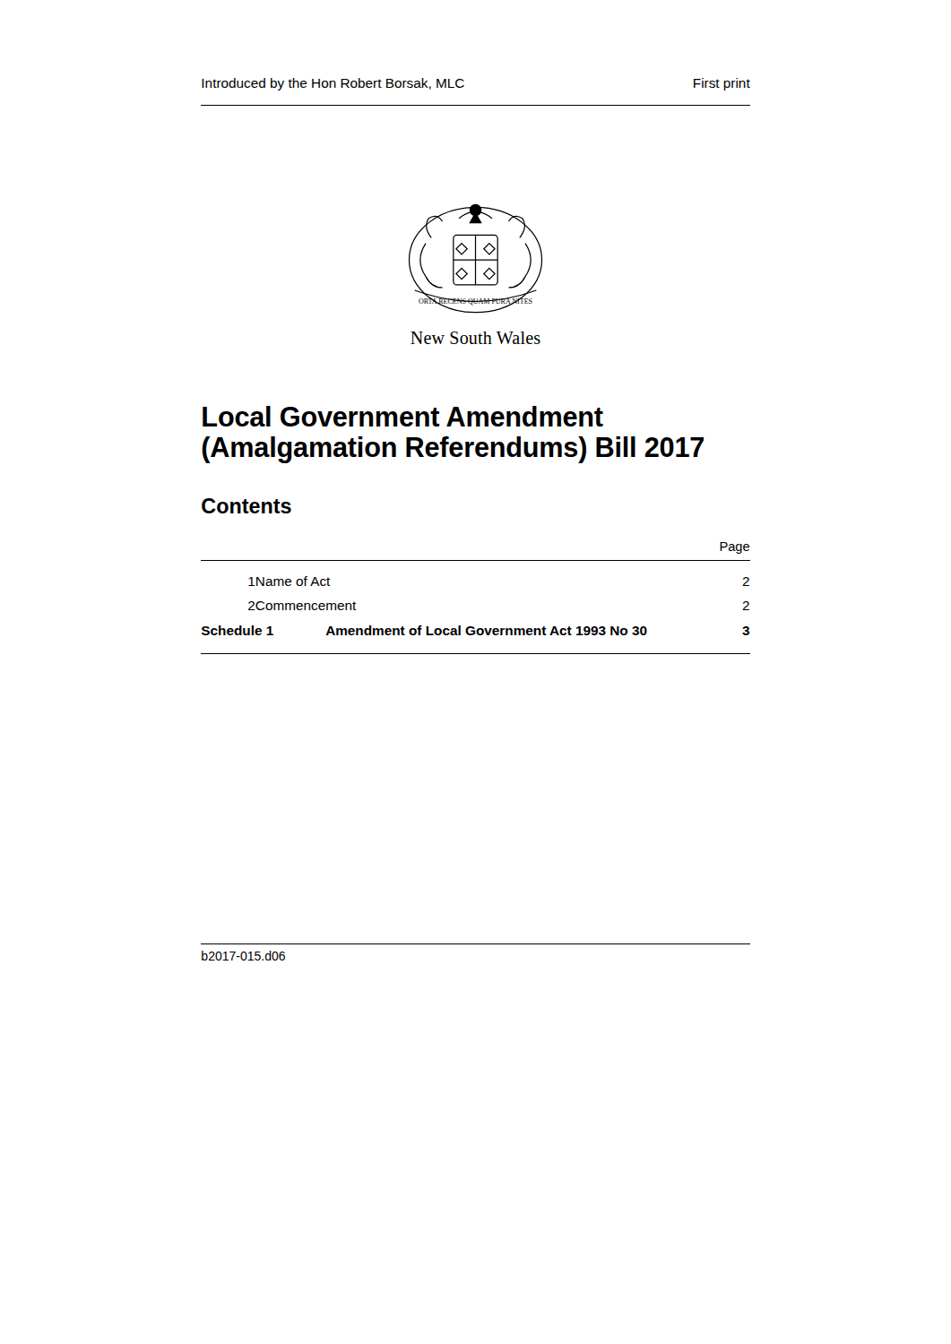Introduced by the Hon Robert Borsak, MLC First print
New South Wales
Local Government Amendment
(Amalgamation Referendums) Bill 2017
Contents
Page
| 1 | Name of Act | 2 |
| 2 | Commencement | 2 |
| Schedule 1 | Amendment of Local Government Act 1993 No 30 | 3 |
b2017-015.d06